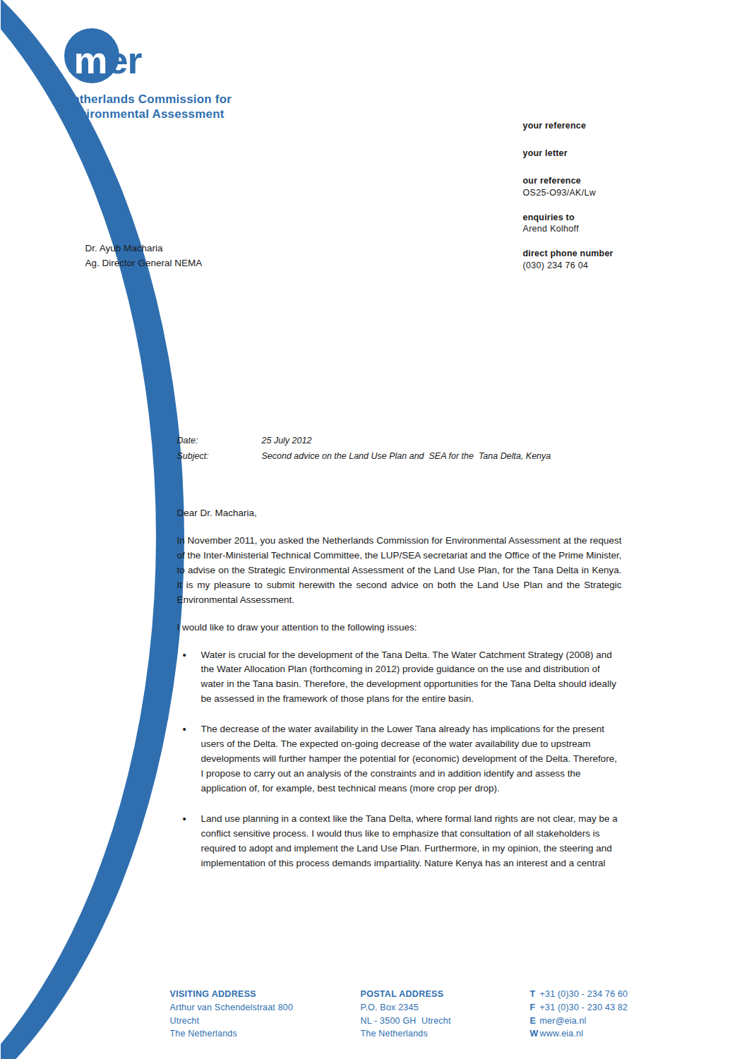mer
Netherlands Commission for
Environmental Assessment
your reference
your letter
our reference
OS25-O93/AK/Lw
enquiries to
Arend Kolhoff
direct phone number
(030) 234 76 04
Dr. Ayub Macharia
Ag. Director General NEMA
| Date: | 25 July 2012 |
| Subject: | Second advice on the Land Use Plan and SEA for the Tana Delta, Kenya |
Dear Dr. Macharia,
In November 2011, you asked the Netherlands Commission for Environmental Assessment at the request of the Inter-Ministerial Technical Committee, the LUP/SEA secretariat and the Office of the Prime Minister, to advise on the Strategic Environmental Assessment of the Land Use Plan, for the Tana Delta in Kenya. It is my pleasure to submit herewith the second advice on both the Land Use Plan and the Strategic Environmental Assessment.
I would like to draw your attention to the following issues:
Water is crucial for the development of the Tana Delta. The Water Catchment Strategy (2008) and the Water Allocation Plan (forthcoming in 2012) provide guidance on the use and distribution of water in the Tana basin. Therefore, the development opportunities for the Tana Delta should ideally be assessed in the framework of those plans for the entire basin.
The decrease of the water availability in the Lower Tana already has implications for the present users of the Delta. The expected on-going decrease of the water availability due to upstream developments will further hamper the potential for (economic) development of the Delta. Therefore, I propose to carry out an analysis of the constraints and in addition identify and assess the application of, for example, best technical means (more crop per drop).
Land use planning in a context like the Tana Delta, where formal land rights are not clear, may be a conflict sensitive process. I would thus like to emphasize that consultation of all stakeholders is required to adopt and implement the Land Use Plan. Furthermore, in my opinion, the steering and implementation of this process demands impartiality. Nature Kenya has an interest and a central
| VISITING ADDRESS Arthur van Schendelstraat 800 Utrecht The Netherlands | POSTAL ADDRESS P.O. Box 2345 NL - 3500 GH Utrecht The Netherlands | T +31 (0)30 - 234 76 60 F +31 (0)30 - 230 43 82 E mer@eia.nl W www.eia.nl |